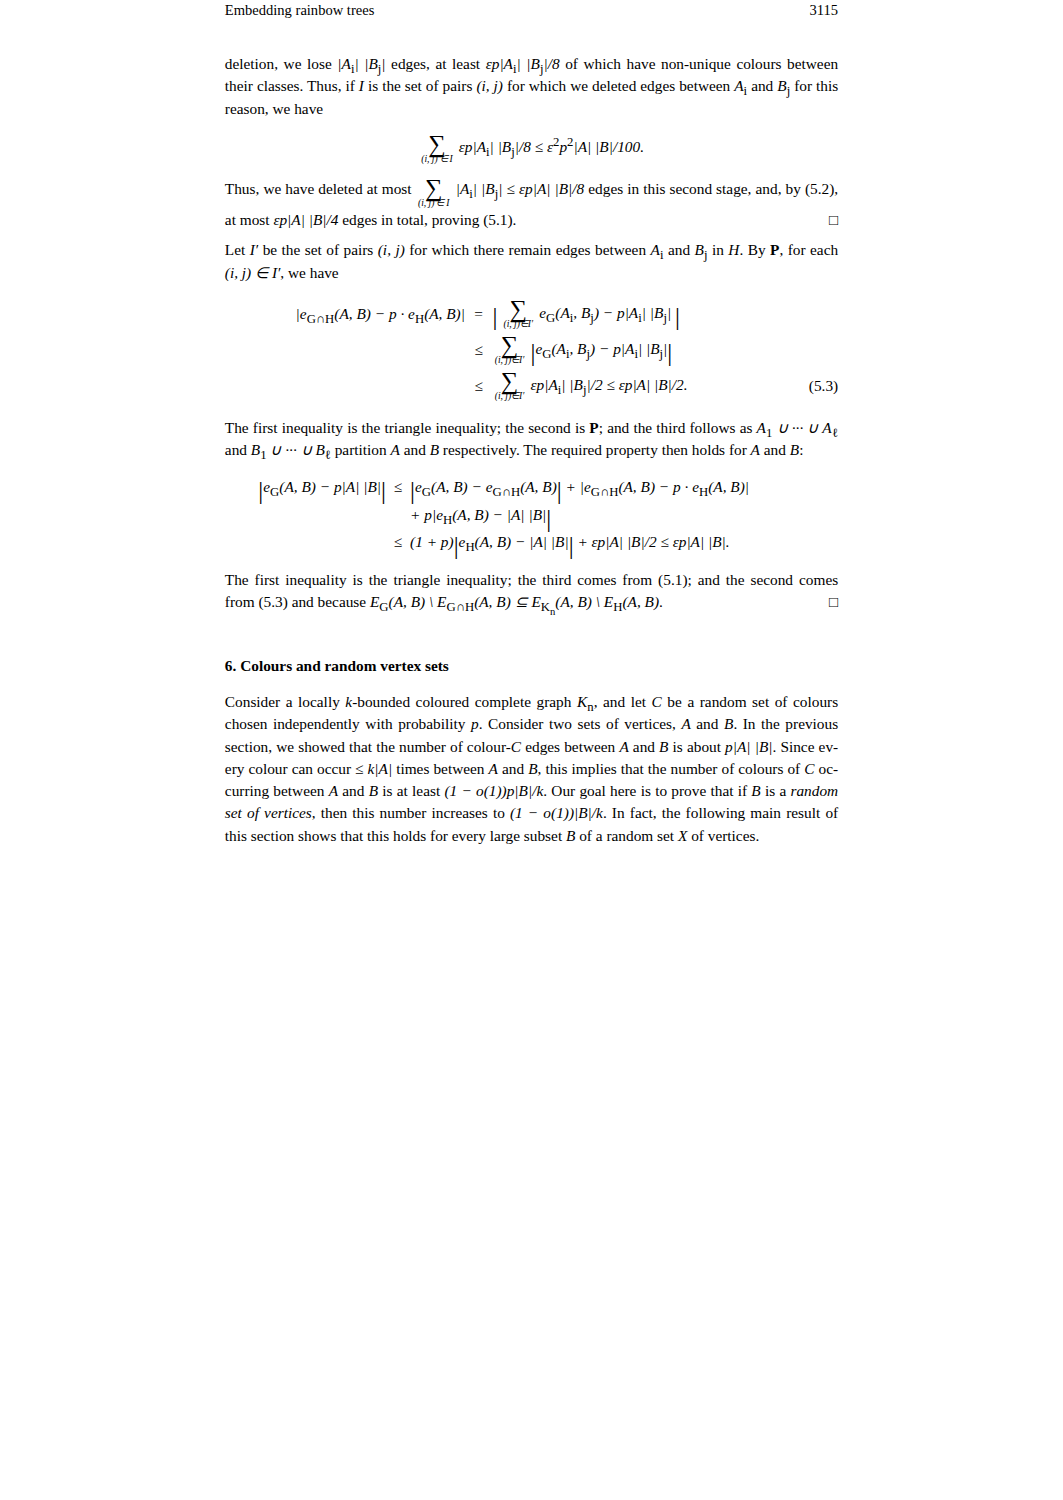Embedding rainbow trees 3115
deletion, we lose |Ai| |Bj| edges, at least εp|Ai| |Bj|/8 of which have non-unique colours between their classes. Thus, if I is the set of pairs (i, j) for which we deleted edges between Ai and Bj for this reason, we have
∑(i, j) ∈ I εp|Ai| |Bj|/8 ≤ ε2p2|A| |B|/100.
Thus, we have deleted at most ∑(i, j) ∈ I |Ai| |Bj| ≤ εp|A| |B|/8 edges in this second stage, and, by (5.2), at most εp|A| |B|/4 edges in total, proving (5.1). □
Let I′ be the set of pairs (i, j) for which there remain edges between Ai and Bj in H. By P, for each (i, j) ∈ I′, we have
| /e G∩H (A, B) − p · e H (A, B)/ | = | / ∑ (i, j)∈I′ e G (A i , B j ) − p/A i / /B j / / | |
| | ≤ | ∑ (i, j)∈I′ / e G (A i , B j ) − p/A i / /B j / / | |
| | ≤ | ∑ (i, j)∈I′ εp/A i / /B j //2 ≤ εp/A/ /B//2. | (5.3) |
The first inequality is the triangle inequality; the second is P; and the third follows as A1 ∪ ··· ∪ Aℓ and B1 ∪ ··· ∪ Bℓ partition A and B respectively. The required property then holds for A and B:
| / e G (A, B) − p/A/ /B/ / | ≤ | / e G (A, B) − e G∩H (A, B) / + /e G∩H (A, B) − p · e H (A, B)/ |
| | | + p/e H (A, B) − /A/ /B/ / |
| | ≤ | (1 + p) / e H (A, B) − /A/ /B/ / + εp/A/ /B//2 ≤ εp/A/ /B/. |
The first inequality is the triangle inequality; the third comes from (5.1); and the second comes from (5.3) and because EG(A, B) \ EG∩H(A, B) ⊆ EKn(A, B) \ EH(A, B). □
6. Colours and random vertex sets
Consider a locally k-bounded coloured complete graph Kn, and let C be a random set of colours chosen independently with probability p. Consider two sets of vertices, A and B. In the previous section, we showed that the number of colour-C edges between A and B is about p|A| |B|. Since every colour can occur ≤ k|A| times between A and B, this implies that the number of colours of C occurring between A and B is at least (1 − o(1))p|B|/k. Our goal here is to prove that if B is a random set of vertices, then this number increases to (1 − o(1))|B|/k. In fact, the following main result of this section shows that this holds for every large subset B of a random set X of vertices.